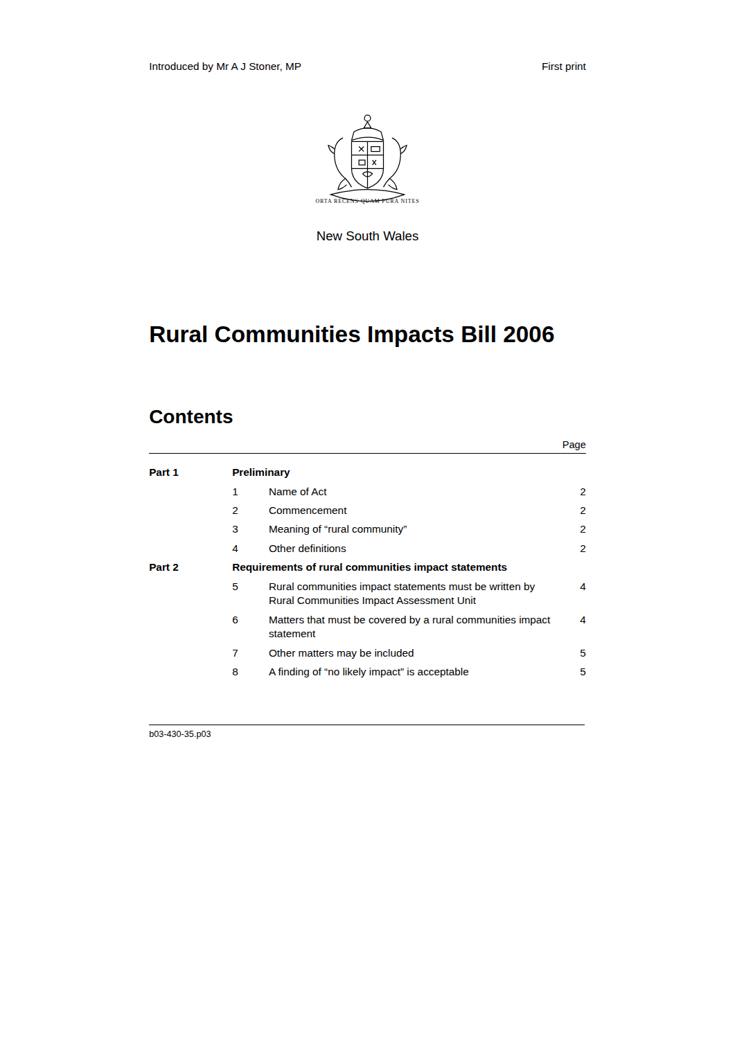Introduced by Mr A J Stoner, MP First print
New South Wales
Rural Communities Impacts Bill 2006
Contents
Page
| Part 1 | Preliminary | |
| | 1 | Name of Act | 2 |
| | 2 | Commencement | 2 |
| | 3 | Meaning of “rural community” | 2 |
| | 4 | Other definitions | 2 |
| Part 2 | Requirements of rural communities impact statements | |
| | 5 | Rural communities impact statements must be written by Rural Communities Impact Assessment Unit | 4 |
| | 6 | Matters that must be covered by a rural communities impact statement | 4 |
| | 7 | Other matters may be included | 5 |
| | 8 | A finding of “no likely impact” is acceptable | 5 |
b03-430-35.p03